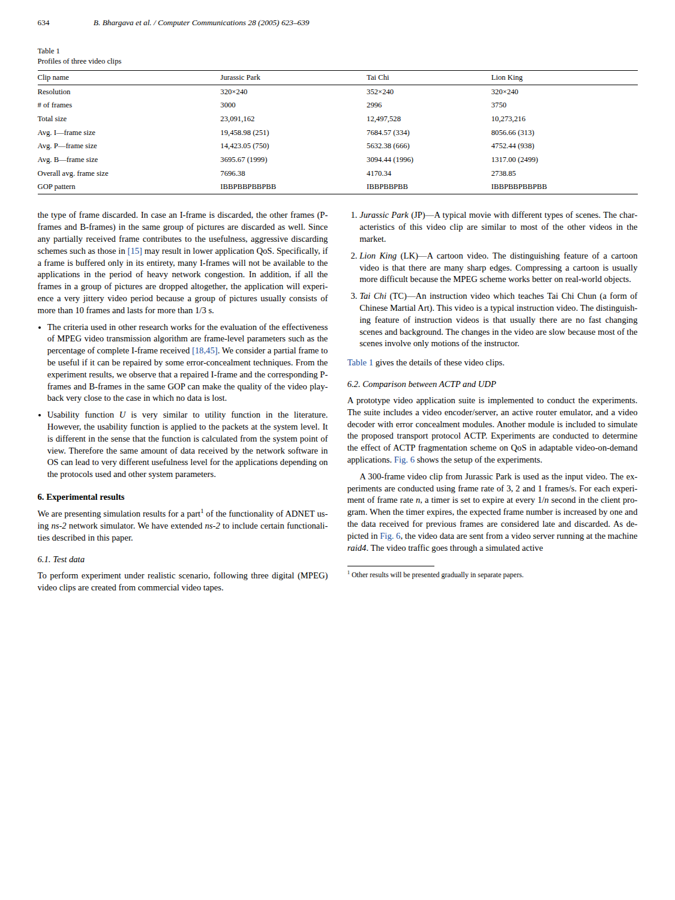634 B. Bhargava et al. / Computer Communications 28 (2005) 623–639
Table 1 Profiles of three video clips
| Clip name | Jurassic Park | Tai Chi | Lion King |
| --- | --- | --- | --- |
| Resolution | 320×240 | 352×240 | 320×240 |
| # of frames | 3000 | 2996 | 3750 |
| Total size | 23,091,162 | 12,497,528 | 10,273,216 |
| Avg. I—frame size | 19,458.98 (251) | 7684.57 (334) | 8056.66 (313) |
| Avg. P—frame size | 14,423.05 (750) | 5632.38 (666) | 4752.44 (938) |
| Avg. B—frame size | 3695.67 (1999) | 3094.44 (1996) | 1317.00 (2499) |
| Overall avg. frame size | 7696.38 | 4170.34 | 2738.85 |
| GOP pattern | IBBPBBPBBPBB | IBBPBBPBB | IBBPBBPBBPBB |
the type of frame discarded. In case an I-frame is discarded, the other frames (P-frames and B-frames) in the same group of pictures are discarded as well. Since any partially received frame contributes to the usefulness, aggressive discarding schemes such as those in [15] may result in lower application QoS. Specifically, if a frame is buffered only in its entirety, many I-frames will not be available to the applications in the period of heavy network congestion. In addition, if all the frames in a group of pictures are dropped altogether, the application will experience a very jittery video period because a group of pictures usually consists of more than 10 frames and lasts for more than 1/3 s.
The criteria used in other research works for the evaluation of the effectiveness of MPEG video transmission algorithm are frame-level parameters such as the percentage of complete I-frame received [18,45]. We consider a partial frame to be useful if it can be repaired by some error-concealment techniques. From the experiment results, we observe that a repaired I-frame and the corresponding P-frames and B-frames in the same GOP can make the quality of the video playback very close to the case in which no data is lost.
Usability function U is very similar to utility function in the literature. However, the usability function is applied to the packets at the system level. It is different in the sense that the function is calculated from the system point of view. Therefore the same amount of data received by the network software in OS can lead to very different usefulness level for the applications depending on the protocols used and other system parameters.
6. Experimental results
We are presenting simulation results for a part1 of the functionality of ADNET using ns-2 network simulator. We have extended ns-2 to include certain functionalities described in this paper.
6.1. Test data
To perform experiment under realistic scenario, following three digital (MPEG) video clips are created from commercial video tapes.
Jurassic Park (JP)—A typical movie with different types of scenes. The characteristics of this video clip are similar to most of the other videos in the market.
Lion King (LK)—A cartoon video. The distinguishing feature of a cartoon video is that there are many sharp edges. Compressing a cartoon is usually more difficult because the MPEG scheme works better on real-world objects.
Tai Chi (TC)—An instruction video which teaches Tai Chi Chun (a form of Chinese Martial Art). This video is a typical instruction video. The distinguishing feature of instruction videos is that usually there are no fast changing scenes and background. The changes in the video are slow because most of the scenes involve only motions of the instructor.
Table 1 gives the details of these video clips.
6.2. Comparison between ACTP and UDP
A prototype video application suite is implemented to conduct the experiments. The suite includes a video encoder/server, an active router emulator, and a video decoder with error concealment modules. Another module is included to simulate the proposed transport protocol ACTP. Experiments are conducted to determine the effect of ACTP fragmentation scheme on QoS in adaptable video-on-demand applications. Fig. 6 shows the setup of the experiments.
A 300-frame video clip from Jurassic Park is used as the input video. The experiments are conducted using frame rate of 3, 2 and 1 frames/s. For each experiment of frame rate n, a timer is set to expire at every 1/n second in the client program. When the timer expires, the expected frame number is increased by one and the data received for previous frames are considered late and discarded. As depicted in Fig. 6, the video data are sent from a video server running at the machine raid4. The video traffic goes through a simulated active
1 Other results will be presented gradually in separate papers.